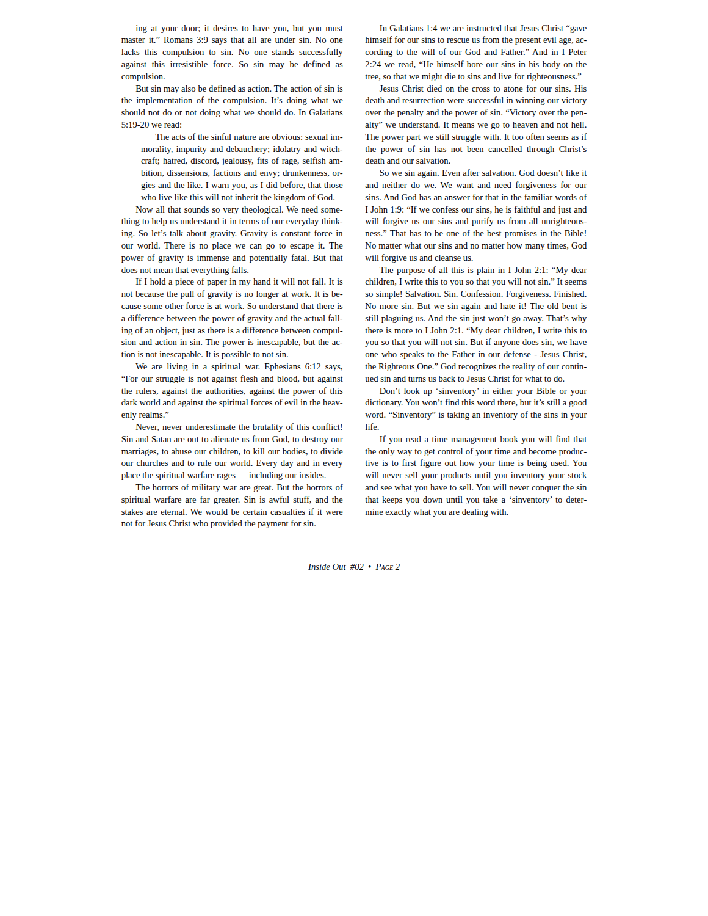ing at your door; it desires to have you, but you must master it.” Romans 3:9 says that all are under sin. No one lacks this compulsion to sin. No one stands successfully against this irresistible force. So sin may be defined as compulsion.
But sin may also be defined as action. The action of sin is the implementation of the compulsion. It’s doing what we should not do or not doing what we should do. In Galatians 5:19-20 we read:
The acts of the sinful nature are obvious: sexual immorality, impurity and debauchery; idolatry and witchcraft; hatred, discord, jealousy, fits of rage, selfish ambition, dissensions, factions and envy; drunkenness, orgies and the like. I warn you, as I did before, that those who live like this will not inherit the kingdom of God.
Now all that sounds so very theological. We need something to help us understand it in terms of our everyday thinking. So let’s talk about gravity. Gravity is constant force in our world. There is no place we can go to escape it. The power of gravity is immense and potentially fatal. But that does not mean that everything falls.
If I hold a piece of paper in my hand it will not fall. It is not because the pull of gravity is no longer at work. It is because some other force is at work. So understand that there is a difference between the power of gravity and the actual falling of an object, just as there is a difference between compulsion and action in sin. The power is inescapable, but the action is not inescapable. It is possible to not sin.
We are living in a spiritual war. Ephesians 6:12 says, “For our struggle is not against flesh and blood, but against the rulers, against the authorities, against the power of this dark world and against the spiritual forces of evil in the heavenly realms.”
Never, never underestimate the brutality of this conflict! Sin and Satan are out to alienate us from God, to destroy our marriages, to abuse our children, to kill our bodies, to divide our churches and to rule our world. Every day and in every place the spiritual warfare rages — including our insides.
The horrors of military war are great. But the horrors of spiritual warfare are far greater. Sin is awful stuff, and the stakes are eternal. We would be certain casualties if it were not for Jesus Christ who provided the payment for sin.
In Galatians 1:4 we are instructed that Jesus Christ “gave himself for our sins to rescue us from the present evil age, according to the will of our God and Father.” And in I Peter 2:24 we read, “He himself bore our sins in his body on the tree, so that we might die to sins and live for righteousness.”
Jesus Christ died on the cross to atone for our sins. His death and resurrection were successful in winning our victory over the penalty and the power of sin. “Victory over the penalty” we understand. It means we go to heaven and not hell. The power part we still struggle with. It too often seems as if the power of sin has not been cancelled through Christ’s death and our salvation.
So we sin again. Even after salvation. God doesn’t like it and neither do we. We want and need forgiveness for our sins. And God has an answer for that in the familiar words of I John 1:9: “If we confess our sins, he is faithful and just and will forgive us our sins and purify us from all unrighteousness.” That has to be one of the best promises in the Bible! No matter what our sins and no matter how many times, God will forgive us and cleanse us.
The purpose of all this is plain in I John 2:1: “My dear children, I write this to you so that you will not sin.” It seems so simple! Salvation. Sin. Confession. Forgiveness. Finished. No more sin. But we sin again and hate it! The old bent is still plaguing us. And the sin just won’t go away. That’s why there is more to I John 2:1. “My dear children, I write this to you so that you will not sin. But if anyone does sin, we have one who speaks to the Father in our defense - Jesus Christ, the Righteous One.” God recognizes the reality of our continued sin and turns us back to Jesus Christ for what to do.
Don’t look up ‘sinventory’ in either your Bible or your dictionary. You won’t find this word there, but it’s still a good word. “Sinventory” is taking an inventory of the sins in your life.
If you read a time management book you will find that the only way to get control of your time and become productive is to first figure out how your time is being used. You will never sell your products until you inventory your stock and see what you have to sell. You will never conquer the sin that keeps you down until you take a ‘sinventory’ to determine exactly what you are dealing with.
Inside Out #02 • Page 2